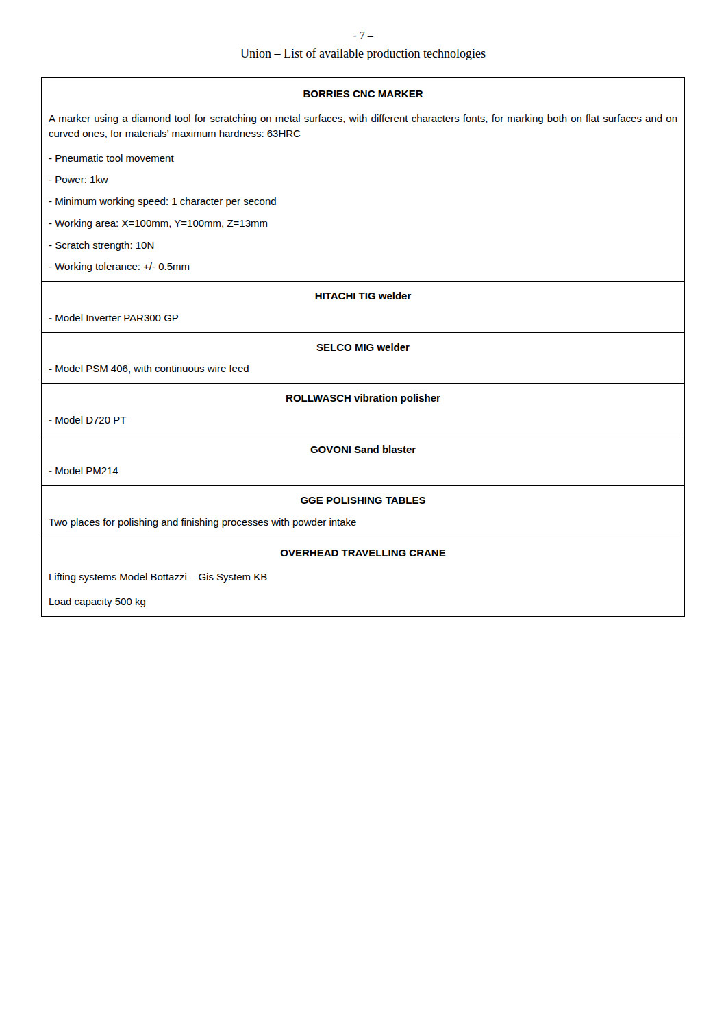- 7 –
Union – List of available production technologies
| BORRIES CNC MARKER A marker using a diamond tool for scratching on metal surfaces, with different characters fonts, for marking both on flat surfaces and on curved ones, for materials’ maximum hardness: 63HRC - Pneumatic tool movement - Power: 1kw - Minimum working speed: 1 character per second - Working area: X=100mm, Y=100mm, Z=13mm - Scratch strength: 10N - Working tolerance: +/- 0.5mm |
| HITACHI TIG welder - Model Inverter PAR300 GP |
| SELCO MIG welder - Model PSM 406, with continuous wire feed |
| ROLLWASCH vibration polisher - Model D720 PT |
| GOVONI Sand blaster - Model PM214 |
| GGE POLISHING TABLES Two places for polishing and finishing processes with powder intake |
| OVERHEAD TRAVELLING CRANE Lifting systems Model Bottazzi – Gis System KB Load capacity 500 kg |